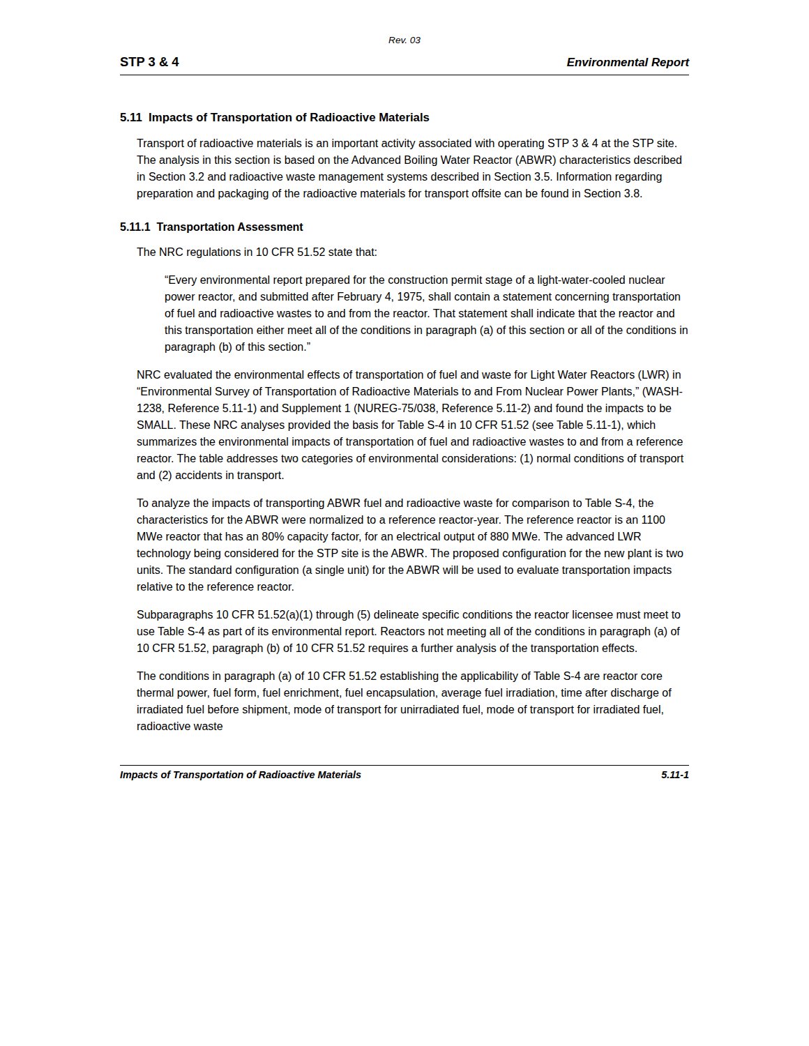Rev. 03
STP 3 & 4 Environmental Report
5.11 Impacts of Transportation of Radioactive Materials
Transport of radioactive materials is an important activity associated with operating STP 3 & 4 at the STP site. The analysis in this section is based on the Advanced Boiling Water Reactor (ABWR) characteristics described in Section 3.2 and radioactive waste management systems described in Section 3.5. Information regarding preparation and packaging of the radioactive materials for transport offsite can be found in Section 3.8.
5.11.1 Transportation Assessment
The NRC regulations in 10 CFR 51.52 state that:
“Every environmental report prepared for the construction permit stage of a light-water-cooled nuclear power reactor, and submitted after February 4, 1975, shall contain a statement concerning transportation of fuel and radioactive wastes to and from the reactor. That statement shall indicate that the reactor and this transportation either meet all of the conditions in paragraph (a) of this section or all of the conditions in paragraph (b) of this section.”
NRC evaluated the environmental effects of transportation of fuel and waste for Light Water Reactors (LWR) in “Environmental Survey of Transportation of Radioactive Materials to and From Nuclear Power Plants,” (WASH-1238, Reference 5.11-1) and Supplement 1 (NUREG-75/038, Reference 5.11-2) and found the impacts to be SMALL. These NRC analyses provided the basis for Table S-4 in 10 CFR 51.52 (see Table 5.11-1), which summarizes the environmental impacts of transportation of fuel and radioactive wastes to and from a reference reactor. The table addresses two categories of environmental considerations: (1) normal conditions of transport and (2) accidents in transport.
To analyze the impacts of transporting ABWR fuel and radioactive waste for comparison to Table S-4, the characteristics for the ABWR were normalized to a reference reactor-year. The reference reactor is an 1100 MWe reactor that has an 80% capacity factor, for an electrical output of 880 MWe. The advanced LWR technology being considered for the STP site is the ABWR. The proposed configuration for the new plant is two units. The standard configuration (a single unit) for the ABWR will be used to evaluate transportation impacts relative to the reference reactor.
Subparagraphs 10 CFR 51.52(a)(1) through (5) delineate specific conditions the reactor licensee must meet to use Table S-4 as part of its environmental report. Reactors not meeting all of the conditions in paragraph (a) of 10 CFR 51.52, paragraph (b) of 10 CFR 51.52 requires a further analysis of the transportation effects.
The conditions in paragraph (a) of 10 CFR 51.52 establishing the applicability of Table S-4 are reactor core thermal power, fuel form, fuel enrichment, fuel encapsulation, average fuel irradiation, time after discharge of irradiated fuel before shipment, mode of transport for unirradiated fuel, mode of transport for irradiated fuel, radioactive waste
Impacts of Transportation of Radioactive Materials 5.11-1